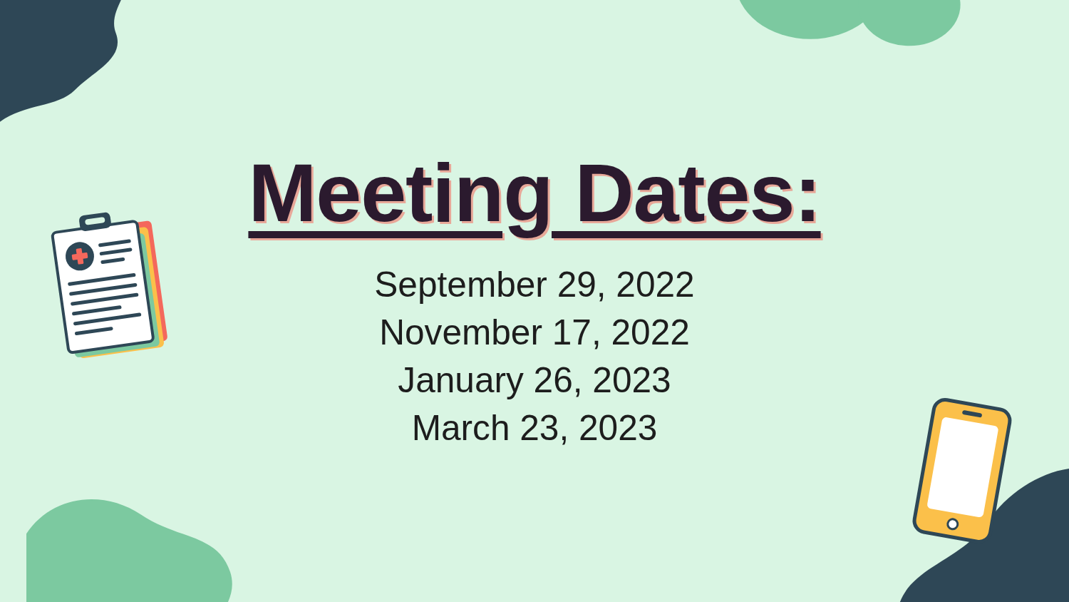Meeting Dates:
September 29, 2022
November 17, 2022
January 26, 2023
March 23, 2023